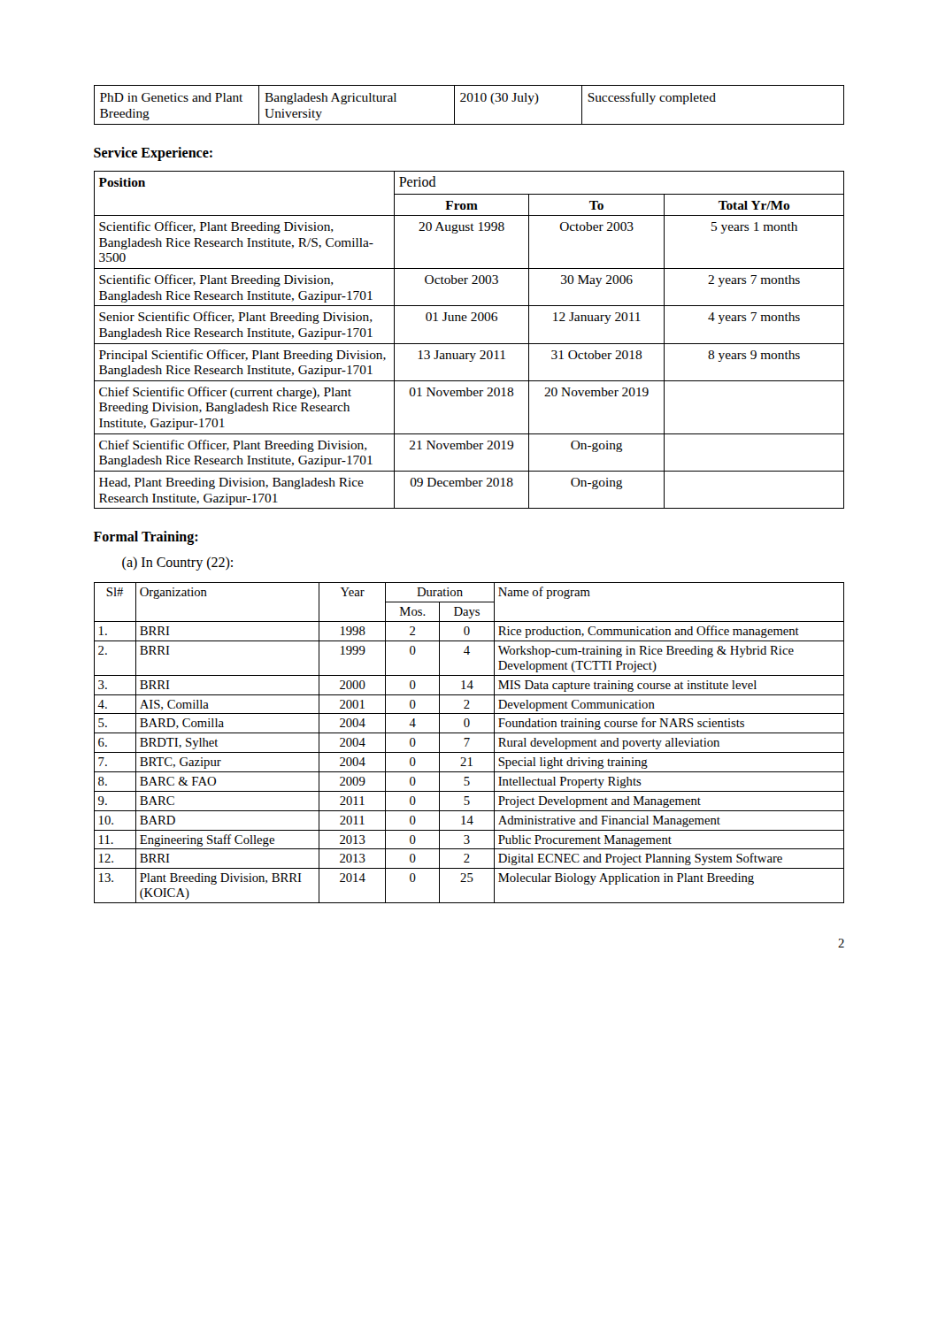| PhD in Genetics and Plant Breeding | Bangladesh Agricultural University | 2010 (30 July) | Successfully completed |
Service Experience:
| Position | Period |
| From | To | Total Yr/Mo |
| Scientific Officer, Plant Breeding Division, Bangladesh Rice Research Institute, R/S, Comilla-3500 | 20 August 1998 | October 2003 | 5 years 1 month |
| Scientific Officer, Plant Breeding Division, Bangladesh Rice Research Institute, Gazipur-1701 | October 2003 | 30 May 2006 | 2 years 7 months |
| Senior Scientific Officer, Plant Breeding Division, Bangladesh Rice Research Institute, Gazipur-1701 | 01 June 2006 | 12 January 2011 | 4 years 7 months |
| Principal Scientific Officer, Plant Breeding Division, Bangladesh Rice Research Institute, Gazipur-1701 | 13 January 2011 | 31 October 2018 | 8 years 9 months |
| Chief Scientific Officer (current charge), Plant Breeding Division, Bangladesh Rice Research Institute, Gazipur-1701 | 01 November 2018 | 20 November 2019 | |
| Chief Scientific Officer, Plant Breeding Division, Bangladesh Rice Research Institute, Gazipur-1701 | 21 November 2019 | On-going | |
| Head, Plant Breeding Division, Bangladesh Rice Research Institute, Gazipur-1701 | 09 December 2018 | On-going | |
Formal Training:
(a) In Country (22):
| Sl# | Organization | Year | Duration | Name of program |
| Mos. | Days |
| 1. | BRRI | 1998 | 2 | 0 | Rice production, Communication and Office management |
| 2. | BRRI | 1999 | 0 | 4 | Workshop-cum-training in Rice Breeding & Hybrid Rice Development (TCTTI Project) |
| 3. | BRRI | 2000 | 0 | 14 | MIS Data capture training course at institute level |
| 4. | AIS, Comilla | 2001 | 0 | 2 | Development Communication |
| 5. | BARD, Comilla | 2004 | 4 | 0 | Foundation training course for NARS scientists |
| 6. | BRDTI, Sylhet | 2004 | 0 | 7 | Rural development and poverty alleviation |
| 7. | BRTC, Gazipur | 2004 | 0 | 21 | Special light driving training |
| 8. | BARC & FAO | 2009 | 0 | 5 | Intellectual Property Rights |
| 9. | BARC | 2011 | 0 | 5 | Project Development and Management |
| 10. | BARD | 2011 | 0 | 14 | Administrative and Financial Management |
| 11. | Engineering Staff College | 2013 | 0 | 3 | Public Procurement Management |
| 12. | BRRI | 2013 | 0 | 2 | Digital ECNEC and Project Planning System Software |
| 13. | Plant Breeding Division, BRRI (KOICA) | 2014 | 0 | 25 | Molecular Biology Application in Plant Breeding |
2